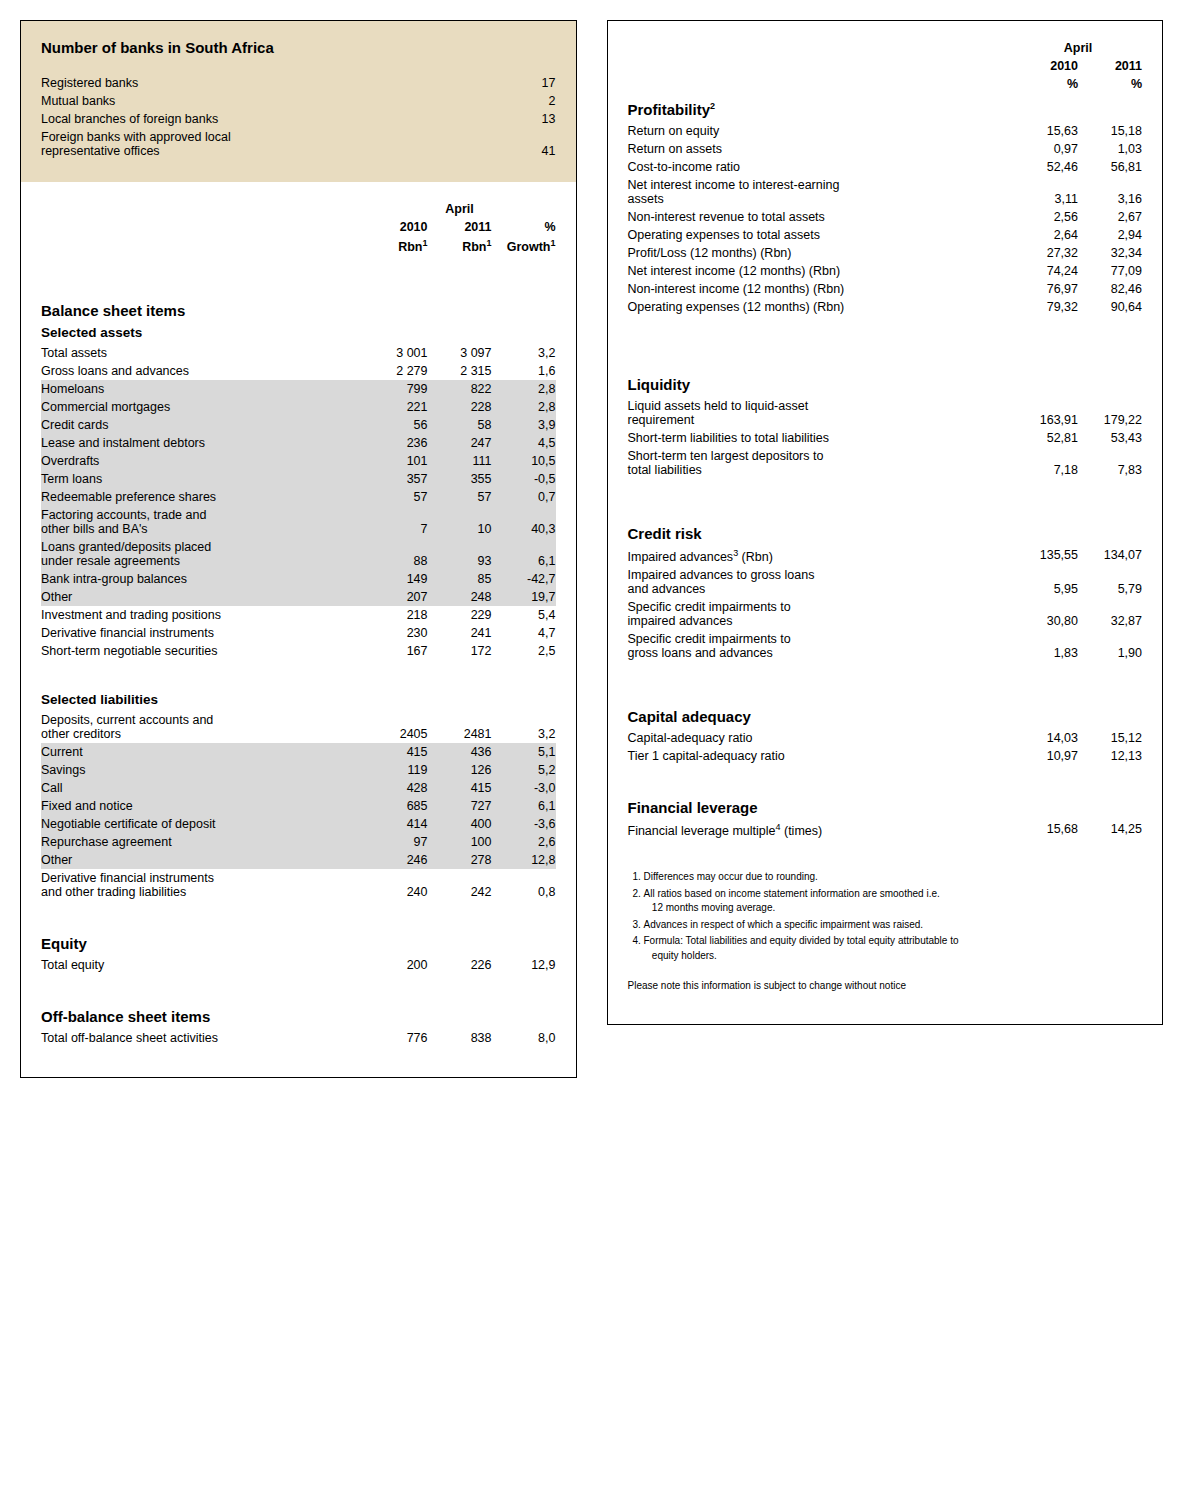Number of banks in South Africa
| Registered banks | 17 |
| Mutual banks | 2 |
| Local branches of foreign banks | 13 |
| Foreign banks with approved local representative offices | 41 |
| | April |
| | 2010 | 2011 | % |
| | Rbn 1 | Rbn 1 | Growth 1 |
Balance sheet items
Selected assets
| Total assets | 3 001 | 3 097 | 3,2 |
| Gross loans and advances | 2 279 | 2 315 | 1,6 |
| Homeloans | 799 | 822 | 2,8 |
| Commercial mortgages | 221 | 228 | 2,8 |
| Credit cards | 56 | 58 | 3,9 |
| Lease and instalment debtors | 236 | 247 | 4,5 |
| Overdrafts | 101 | 111 | 10,5 |
| Term loans | 357 | 355 | -0,5 |
| Redeemable preference shares | 57 | 57 | 0,7 |
| Factoring accounts, trade and other bills and BA's | 7 | 10 | 40,3 |
| Loans granted/deposits placed under resale agreements | 88 | 93 | 6,1 |
| Bank intra-group balances | 149 | 85 | -42,7 |
| Other | 207 | 248 | 19,7 |
| Investment and trading positions | 218 | 229 | 5,4 |
| Derivative financial instruments | 230 | 241 | 4,7 |
| Short-term negotiable securities | 167 | 172 | 2,5 |
Selected liabilities
| Deposits, current accounts and other creditors | 2405 | 2481 | 3,2 |
| Current | 415 | 436 | 5,1 |
| Savings | 119 | 126 | 5,2 |
| Call | 428 | 415 | -3,0 |
| Fixed and notice | 685 | 727 | 6,1 |
| Negotiable certificate of deposit | 414 | 400 | -3,6 |
| Repurchase agreement | 97 | 100 | 2,6 |
| Other | 246 | 278 | 12,8 |
| Derivative financial instruments and other trading liabilities | 240 | 242 | 0,8 |
Equity
| Total equity | 200 | 226 | 12,9 |
Off-balance sheet items
| Total off-balance sheet activities | 776 | 838 | 8,0 |
| | April |
| | 2010 | 2011 |
| | % | % |
Profitability2
| Return on equity | 15,63 | 15,18 |
| Return on assets | 0,97 | 1,03 |
| Cost-to-income ratio | 52,46 | 56,81 |
| Net interest income to interest-earning assets | 3,11 | 3,16 |
| Non-interest revenue to total assets | 2,56 | 2,67 |
| Operating expenses to total assets | 2,64 | 2,94 |
| Profit/Loss (12 months) (Rbn) | 27,32 | 32,34 |
| Net interest income (12 months) (Rbn) | 74,24 | 77,09 |
| Non-interest income (12 months) (Rbn) | 76,97 | 82,46 |
| Operating expenses (12 months) (Rbn) | 79,32 | 90,64 |
Liquidity
| Liquid assets held to liquid-asset requirement | 163,91 | 179,22 |
| Short-term liabilities to total liabilities | 52,81 | 53,43 |
| Short-term ten largest depositors to total liabilities | 7,18 | 7,83 |
Credit risk
| Impaired advances 3 (Rbn) | 135,55 | 134,07 |
| Impaired advances to gross loans and advances | 5,95 | 5,79 |
| Specific credit impairments to impaired advances | 30,80 | 32,87 |
| Specific credit impairments to gross loans and advances | 1,83 | 1,90 |
Capital adequacy
| Capital-adequacy ratio | 14,03 | 15,12 |
| Tier 1 capital-adequacy ratio | 10,97 | 12,13 |
Financial leverage
| Financial leverage multiple 4 (times) | 15,68 | 14,25 |
Differences may occur due to rounding.
All ratios based on income statement information are smoothed i.e.
12 months moving average.
Advances in respect of which a specific impairment was raised.
Formula: Total liabilities and equity divided by total equity attributable to
equity holders.
Please note this information is subject to change without notice